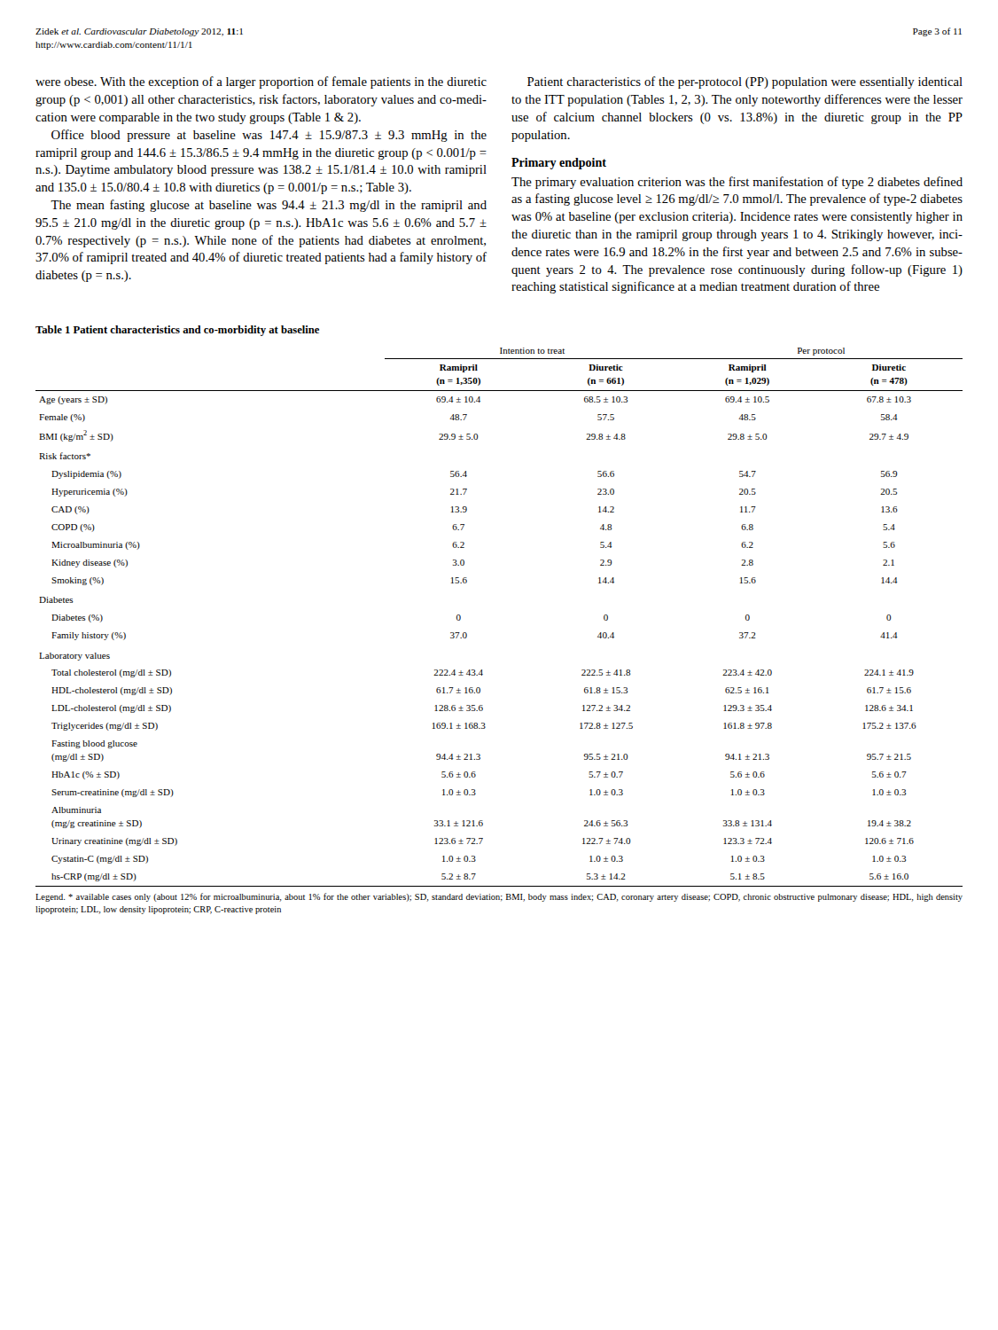Zidek et al. Cardiovascular Diabetology 2012, 11:1
http://www.cardiab.com/content/11/1/1
Page 3 of 11
were obese. With the exception of a larger proportion of female patients in the diuretic group (p < 0,001) all other characteristics, risk factors, laboratory values and co-medication were comparable in the two study groups (Table 1 & 2).
Office blood pressure at baseline was 147.4 ± 15.9/87.3 ± 9.3 mmHg in the ramipril group and 144.6 ± 15.3/86.5 ± 9.4 mmHg in the diuretic group (p < 0.001/p = n.s.). Daytime ambulatory blood pressure was 138.2 ± 15.1/81.4 ± 10.0 with ramipril and 135.0 ± 15.0/80.4 ± 10.8 with diuretics (p = 0.001/p = n.s.; Table 3).
The mean fasting glucose at baseline was 94.4 ± 21.3 mg/dl in the ramipril and 95.5 ± 21.0 mg/dl in the diuretic group (p = n.s.). HbA1c was 5.6 ± 0.6% and 5.7 ± 0.7% respectively (p = n.s.). While none of the patients had diabetes at enrolment, 37.0% of ramipril treated and 40.4% of diuretic treated patients had a family history of diabetes (p = n.s.).
Patient characteristics of the per-protocol (PP) population were essentially identical to the ITT population (Tables 1, 2, 3). The only noteworthy differences were the lesser use of calcium channel blockers (0 vs. 13.8%) in the diuretic group in the PP population.
Primary endpoint
The primary evaluation criterion was the first manifestation of type 2 diabetes defined as a fasting glucose level ≥ 126 mg/dl/≥ 7.0 mmol/l. The prevalence of type-2 diabetes was 0% at baseline (per exclusion criteria). Incidence rates were consistently higher in the diuretic than in the ramipril group through years 1 to 4. Strikingly however, incidence rates were 16.9 and 18.2% in the first year and between 2.5 and 7.6% in subsequent years 2 to 4. The prevalence rose continuously during follow-up (Figure 1) reaching statistical significance at a median treatment duration of three
Table 1 Patient characteristics and co-morbidity at baseline
| | Intention to treat | Per protocol |
| --- | --- | --- |
| | Ramipril (n = 1,350) | Diuretic (n = 661) | Ramipril (n = 1,029) | Diuretic (n = 478) |
| Age (years ± SD) | 69.4 ± 10.4 | 68.5 ± 10.3 | 69.4 ± 10.5 | 67.8 ± 10.3 |
| Female (%) | 48.7 | 57.5 | 48.5 | 58.4 |
| BMI (kg/m 2 ± SD) | 29.9 ± 5.0 | 29.8 ± 4.8 | 29.8 ± 5.0 | 29.7 ± 4.9 |
| Risk factors* | | | | |
| Dyslipidemia (%) | 56.4 | 56.6 | 54.7 | 56.9 |
| Hyperuricemia (%) | 21.7 | 23.0 | 20.5 | 20.5 |
| CAD (%) | 13.9 | 14.2 | 11.7 | 13.6 |
| COPD (%) | 6.7 | 4.8 | 6.8 | 5.4 |
| Microalbuminuria (%) | 6.2 | 5.4 | 6.2 | 5.6 |
| Kidney disease (%) | 3.0 | 2.9 | 2.8 | 2.1 |
| Smoking (%) | 15.6 | 14.4 | 15.6 | 14.4 |
| Diabetes | | | | |
| Diabetes (%) | 0 | 0 | 0 | 0 |
| Family history (%) | 37.0 | 40.4 | 37.2 | 41.4 |
| Laboratory values | | | | |
| Total cholesterol (mg/dl ± SD) | 222.4 ± 43.4 | 222.5 ± 41.8 | 223.4 ± 42.0 | 224.1 ± 41.9 |
| HDL-cholesterol (mg/dl ± SD) | 61.7 ± 16.0 | 61.8 ± 15.3 | 62.5 ± 16.1 | 61.7 ± 15.6 |
| LDL-cholesterol (mg/dl ± SD) | 128.6 ± 35.6 | 127.2 ± 34.2 | 129.3 ± 35.4 | 128.6 ± 34.1 |
| Triglycerides (mg/dl ± SD) | 169.1 ± 168.3 | 172.8 ± 127.5 | 161.8 ± 97.8 | 175.2 ± 137.6 |
| Fasting blood glucose (mg/dl ± SD) | 94.4 ± 21.3 | 95.5 ± 21.0 | 94.1 ± 21.3 | 95.7 ± 21.5 |
| HbA1c (% ± SD) | 5.6 ± 0.6 | 5.7 ± 0.7 | 5.6 ± 0.6 | 5.6 ± 0.7 |
| Serum-creatinine (mg/dl ± SD) | 1.0 ± 0.3 | 1.0 ± 0.3 | 1.0 ± 0.3 | 1.0 ± 0.3 |
| Albuminuria (mg/g creatinine ± SD) | 33.1 ± 121.6 | 24.6 ± 56.3 | 33.8 ± 131.4 | 19.4 ± 38.2 |
| Urinary creatinine (mg/dl ± SD) | 123.6 ± 72.7 | 122.7 ± 74.0 | 123.3 ± 72.4 | 120.6 ± 71.6 |
| Cystatin-C (mg/dl ± SD) | 1.0 ± 0.3 | 1.0 ± 0.3 | 1.0 ± 0.3 | 1.0 ± 0.3 |
| hs-CRP (mg/dl ± SD) | 5.2 ± 8.7 | 5.3 ± 14.2 | 5.1 ± 8.5 | 5.6 ± 16.0 |
Legend. * available cases only (about 12% for microalbuminuria, about 1% for the other variables); SD, standard deviation; BMI, body mass index; CAD, coronary artery disease; COPD, chronic obstructive pulmonary disease; HDL, high density lipoprotein; LDL, low density lipoprotein; CRP, C-reactive protein